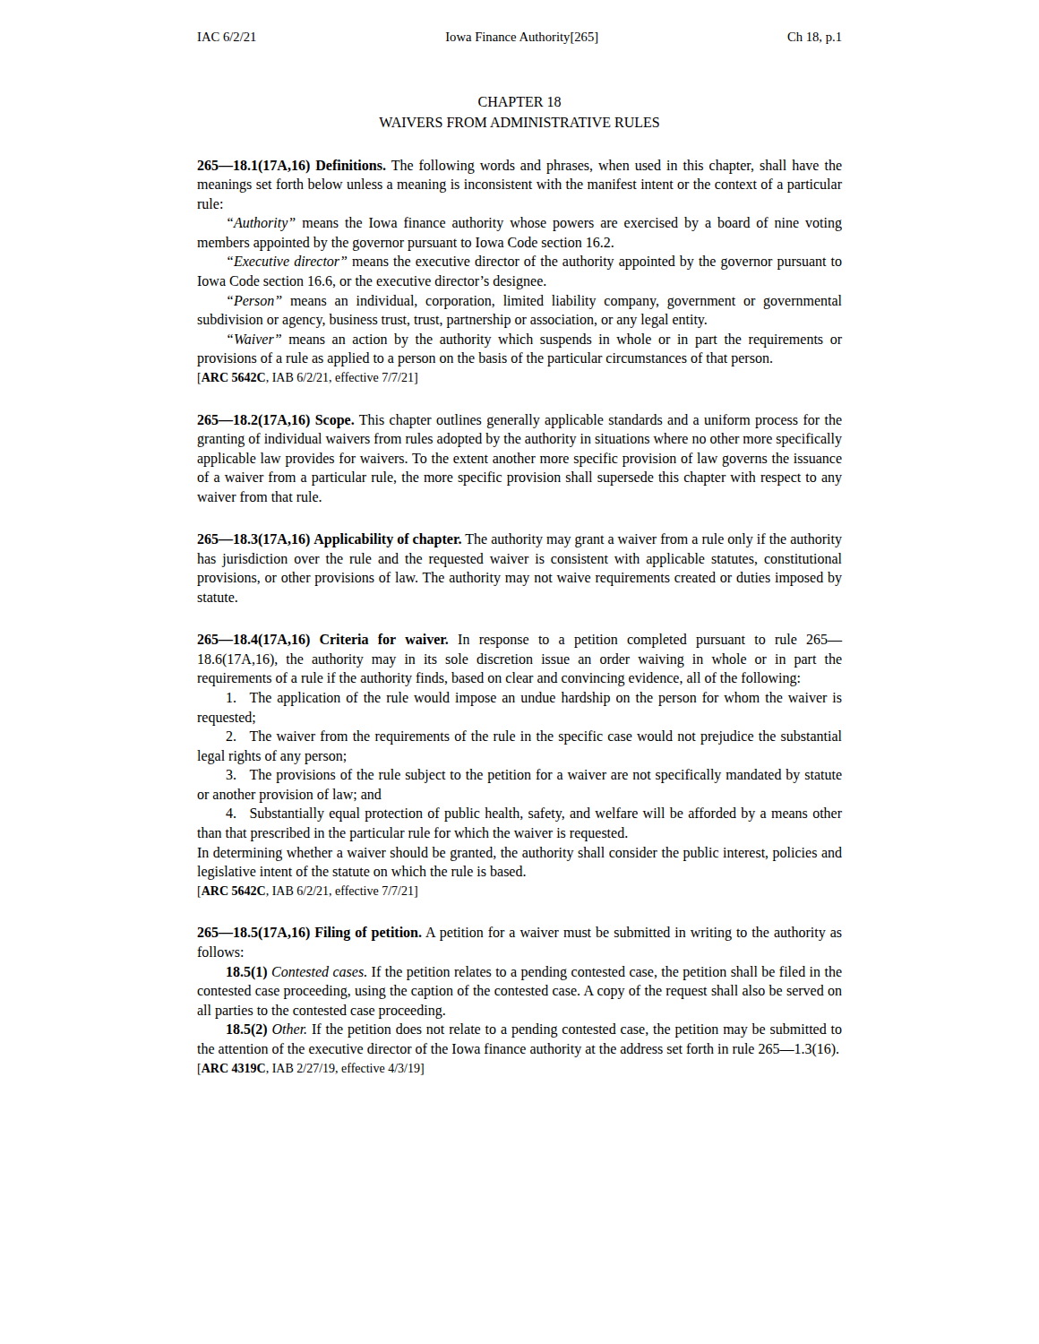IAC 6/2/21
Iowa Finance Authority[265]
Ch 18, p.1
CHAPTER 18 WAIVERS FROM ADMINISTRATIVE RULES
265—18.1(17A,16) Definitions. The following words and phrases, when used in this chapter, shall have the meanings set forth below unless a meaning is inconsistent with the manifest intent or the context of a particular rule:
“Authority” means the Iowa finance authority whose powers are exercised by a board of nine voting members appointed by the governor pursuant to Iowa Code section 16.2.
“Executive director” means the executive director of the authority appointed by the governor pursuant to Iowa Code section 16.6, or the executive director’s designee.
“Person” means an individual, corporation, limited liability company, government or governmental subdivision or agency, business trust, trust, partnership or association, or any legal entity.
“Waiver” means an action by the authority which suspends in whole or in part the requirements or provisions of a rule as applied to a person on the basis of the particular circumstances of that person.
[ARC 5642C, IAB 6/2/21, effective 7/7/21]
265—18.2(17A,16) Scope. This chapter outlines generally applicable standards and a uniform process for the granting of individual waivers from rules adopted by the authority in situations where no other more specifically applicable law provides for waivers. To the extent another more specific provision of law governs the issuance of a waiver from a particular rule, the more specific provision shall supersede this chapter with respect to any waiver from that rule.
265—18.3(17A,16) Applicability of chapter. The authority may grant a waiver from a rule only if the authority has jurisdiction over the rule and the requested waiver is consistent with applicable statutes, constitutional provisions, or other provisions of law. The authority may not waive requirements created or duties imposed by statute.
265—18.4(17A,16) Criteria for waiver. In response to a petition completed pursuant to rule 265—18.6(17A,16), the authority may in its sole discretion issue an order waiving in whole or in part the requirements of a rule if the authority finds, based on clear and convincing evidence, all of the following:
The application of the rule would impose an undue hardship on the person for whom the waiver is requested;
The waiver from the requirements of the rule in the specific case would not prejudice the substantial legal rights of any person;
The provisions of the rule subject to the petition for a waiver are not specifically mandated by statute or another provision of law; and
Substantially equal protection of public health, safety, and welfare will be afforded by a means other than that prescribed in the particular rule for which the waiver is requested.
In determining whether a waiver should be granted, the authority shall consider the public interest, policies and legislative intent of the statute on which the rule is based.
[ARC 5642C, IAB 6/2/21, effective 7/7/21]
265—18.5(17A,16) Filing of petition. A petition for a waiver must be submitted in writing to the authority as follows:
18.5(1) Contested cases. If the petition relates to a pending contested case, the petition shall be filed in the contested case proceeding, using the caption of the contested case. A copy of the request shall also be served on all parties to the contested case proceeding.
18.5(2) Other. If the petition does not relate to a pending contested case, the petition may be submitted to the attention of the executive director of the Iowa finance authority at the address set forth in rule 265—1.3(16).
[ARC 4319C, IAB 2/27/19, effective 4/3/19]